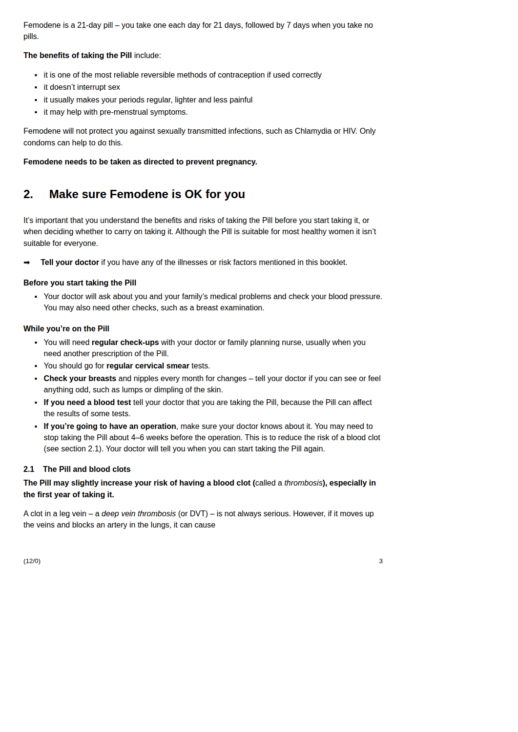Femodene is a 21-day pill – you take one each day for 21 days, followed by 7 days when you take no pills.
The benefits of taking the Pill include:
it is one of the most reliable reversible methods of contraception if used correctly
it doesn’t interrupt sex
it usually makes your periods regular, lighter and less painful
it may help with pre-menstrual symptoms.
Femodene will not protect you against sexually transmitted infections, such as Chlamydia or HIV. Only condoms can help to do this.
Femodene needs to be taken as directed to prevent pregnancy.
2. Make sure Femodene is OK for you
It’s important that you understand the benefits and risks of taking the Pill before you start taking it, or when deciding whether to carry on taking it. Although the Pill is suitable for most healthy women it isn’t suitable for everyone.
➡Tell your doctor if you have any of the illnesses or risk factors mentioned in this booklet.
Before you start taking the Pill
Your doctor will ask about you and your family’s medical problems and check your blood pressure. You may also need other checks, such as a breast examination.
While you’re on the Pill
You will need regular check-ups with your doctor or family planning nurse, usually when you need another prescription of the Pill.
You should go for regular cervical smear tests.
Check your breasts and nipples every month for changes – tell your doctor if you can see or feel anything odd, such as lumps or dimpling of the skin.
If you need a blood test tell your doctor that you are taking the Pill, because the Pill can affect the results of some tests.
If you’re going to have an operation, make sure your doctor knows about it. You may need to stop taking the Pill about 4–6 weeks before the operation. This is to reduce the risk of a blood clot (see section 2.1). Your doctor will tell you when you can start taking the Pill again.
2.1 The Pill and blood clots
The Pill may slightly increase your risk of having a blood clot (called a thrombosis), especially in the first year of taking it.
A clot in a leg vein – a deep vein thrombosis (or DVT) – is not always serious. However, if it moves up the veins and blocks an artery in the lungs, it can cause
(12/0) 3